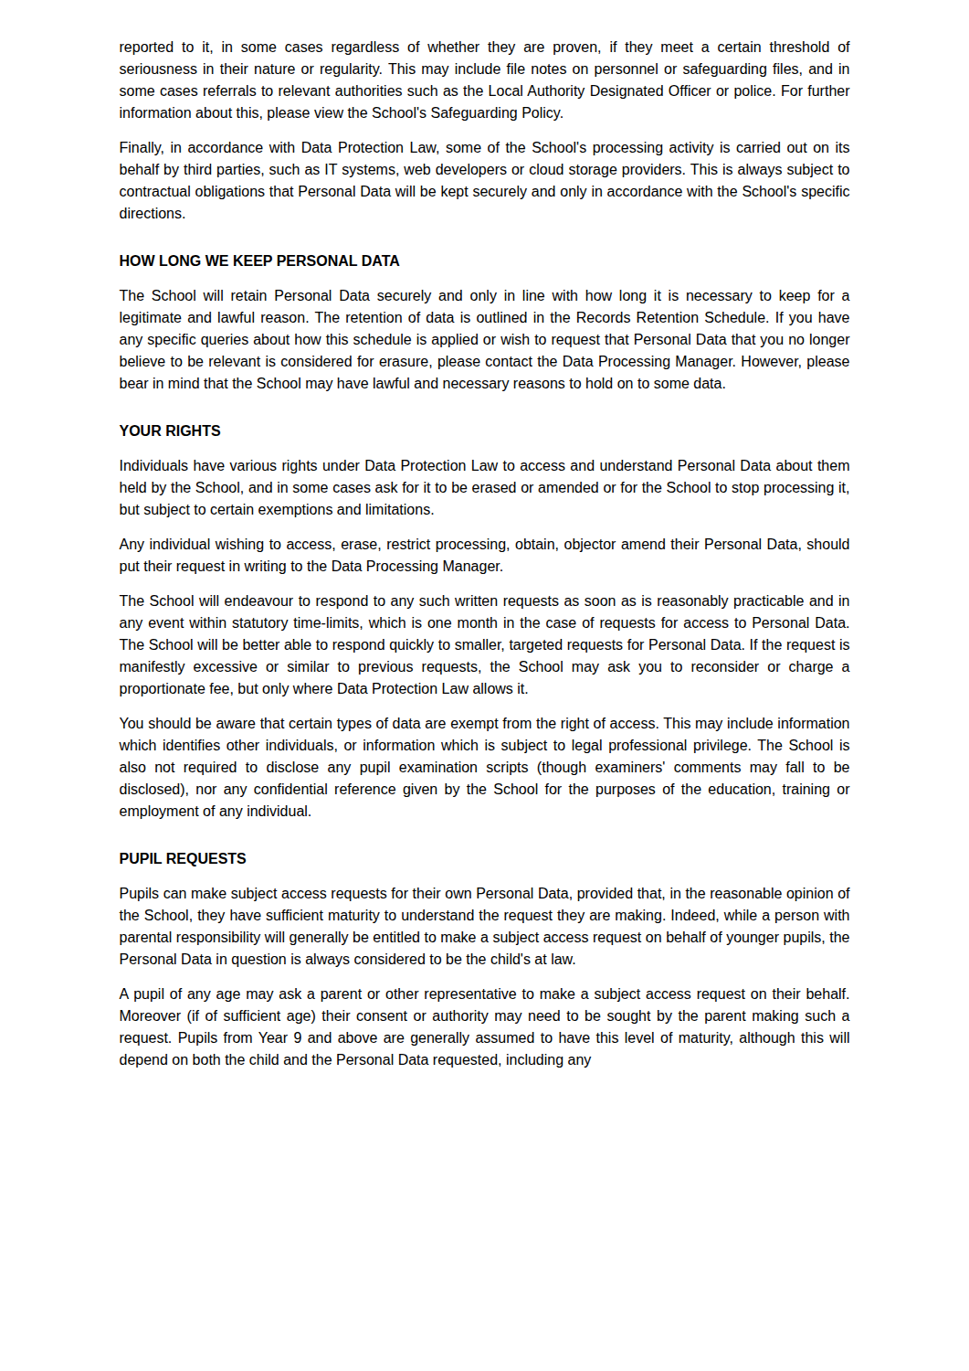reported to it, in some cases regardless of whether they are proven, if they meet a certain threshold of seriousness in their nature or regularity. This may include file notes on personnel or safeguarding files, and in some cases referrals to relevant authorities such as the Local Authority Designated Officer or police. For further information about this, please view the School's Safeguarding Policy.
Finally, in accordance with Data Protection Law, some of the School's processing activity is carried out on its behalf by third parties, such as IT systems, web developers or cloud storage providers. This is always subject to contractual obligations that Personal Data will be kept securely and only in accordance with the School's specific directions.
HOW LONG WE KEEP PERSONAL DATA
The School will retain Personal Data securely and only in line with how long it is necessary to keep for a legitimate and lawful reason. The retention of data is outlined in the Records Retention Schedule. If you have any specific queries about how this schedule is applied or wish to request that Personal Data that you no longer believe to be relevant is considered for erasure, please contact the Data Processing Manager. However, please bear in mind that the School may have lawful and necessary reasons to hold on to some data.
YOUR RIGHTS
Individuals have various rights under Data Protection Law to access and understand Personal Data about them held by the School, and in some cases ask for it to be erased or amended or for the School to stop processing it, but subject to certain exemptions and limitations.
Any individual wishing to access, erase, restrict processing, obtain, objector amend their Personal Data, should put their request in writing to the Data Processing Manager.
The School will endeavour to respond to any such written requests as soon as is reasonably practicable and in any event within statutory time-limits, which is one month in the case of requests for access to Personal Data. The School will be better able to respond quickly to smaller, targeted requests for Personal Data. If the request is manifestly excessive or similar to previous requests, the School may ask you to reconsider or charge a proportionate fee, but only where Data Protection Law allows it.
You should be aware that certain types of data are exempt from the right of access. This may include information which identifies other individuals, or information which is subject to legal professional privilege. The School is also not required to disclose any pupil examination scripts (though examiners' comments may fall to be disclosed), nor any confidential reference given by the School for the purposes of the education, training or employment of any individual.
PUPIL REQUESTS
Pupils can make subject access requests for their own Personal Data, provided that, in the reasonable opinion of the School, they have sufficient maturity to understand the request they are making. Indeed, while a person with parental responsibility will generally be entitled to make a subject access request on behalf of younger pupils, the Personal Data in question is always considered to be the child's at law.
A pupil of any age may ask a parent or other representative to make a subject access request on their behalf. Moreover (if of sufficient age) their consent or authority may need to be sought by the parent making such a request. Pupils from Year 9 and above are generally assumed to have this level of maturity, although this will depend on both the child and the Personal Data requested, including any